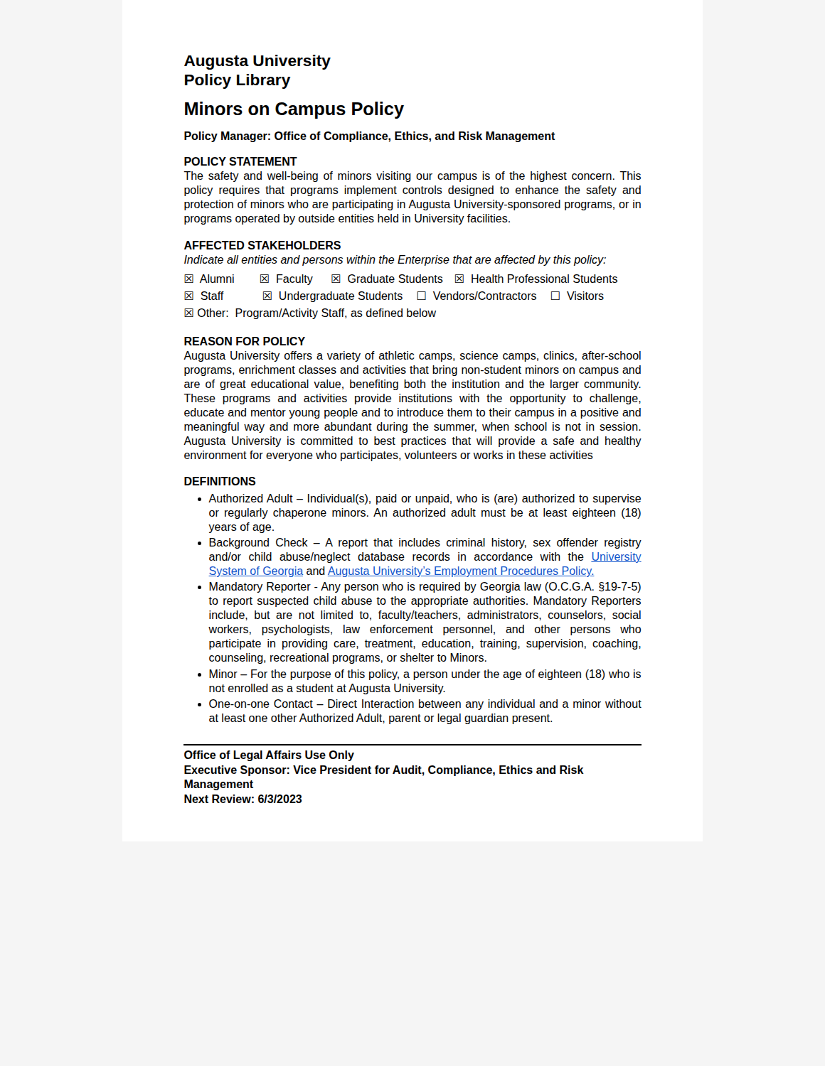Augusta UniversityPolicy Library
Minors on Campus Policy
Policy Manager: Office of Compliance, Ethics, and Risk Management
Policy Statement
The safety and well-being of minors visiting our campus is of the highest concern. This policy requires that programs implement controls designed to enhance the safety and protection of minors who are participating in Augusta University-sponsored programs, or in programs operated by outside entities held in University facilities.
Affected Stakeholders
Indicate all entities and persons within the Enterprise that are affected by this policy:
☒ Alumni ☒ Faculty ☒ Graduate Students ☒ Health Professional Students ☒ Staff ☒ Undergraduate Students ☐ Vendors/Contractors ☐ Visitors ☒ Other: Program/Activity Staff, as defined below
Reason for Policy
Augusta University offers a variety of athletic camps, science camps, clinics, after-school programs, enrichment classes and activities that bring non-student minors on campus and are of great educational value, benefiting both the institution and the larger community. These programs and activities provide institutions with the opportunity to challenge, educate and mentor young people and to introduce them to their campus in a positive and meaningful way and more abundant during the summer, when school is not in session. Augusta University is committed to best practices that will provide a safe and healthy environment for everyone who participates, volunteers or works in these activities
Definitions
Authorized Adult – Individual(s), paid or unpaid, who is (are) authorized to supervise or regularly chaperone minors. An authorized adult must be at least eighteen (18) years of age.
Background Check – A report that includes criminal history, sex offender registry and/or child abuse/neglect database records in accordance with the University System of Georgia and Augusta University’s Employment Procedures Policy.
Mandatory Reporter - Any person who is required by Georgia law (O.C.G.A. §19-7-5) to report suspected child abuse to the appropriate authorities. Mandatory Reporters include, but are not limited to, faculty/teachers, administrators, counselors, social workers, psychologists, law enforcement personnel, and other persons who participate in providing care, treatment, education, training, supervision, coaching, counseling, recreational programs, or shelter to Minors.
Minor – For the purpose of this policy, a person under the age of eighteen (18) who is not enrolled as a student at Augusta University.
One-on-one Contact – Direct Interaction between any individual and a minor without at least one other Authorized Adult, parent or legal guardian present.
Office of Legal Affairs Use Only
Executive Sponsor: Vice President for Audit, Compliance, Ethics and Risk Management
Next Review: 6/3/2023